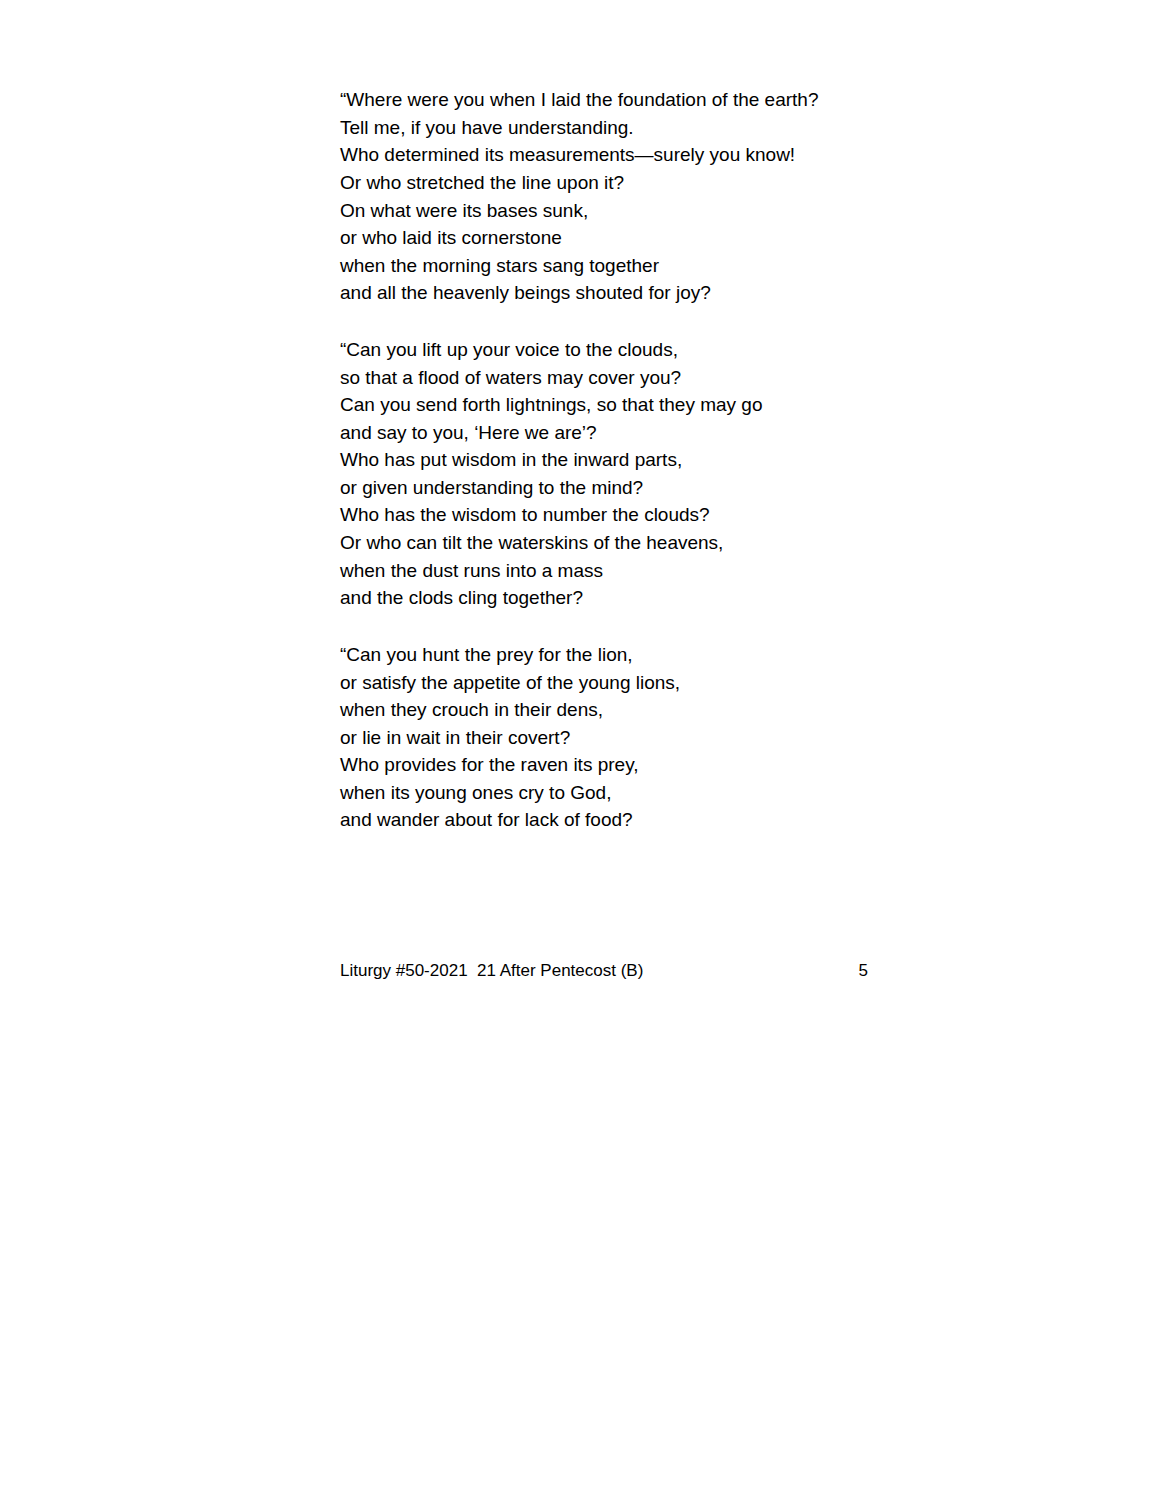“Where were you when I laid the foundation of the earth?
Tell me, if you have understanding.
Who determined its measurements—surely you know!
Or who stretched the line upon it?
On what were its bases sunk,
or who laid its cornerstone
when the morning stars sang together
and all the heavenly beings shouted for joy?
“Can you lift up your voice to the clouds,
so that a flood of waters may cover you?
Can you send forth lightnings, so that they may go
and say to you, ‘Here we are’?
Who has put wisdom in the inward parts,
or given understanding to the mind?
Who has the wisdom to number the clouds?
Or who can tilt the waterskins of the heavens,
when the dust runs into a mass
and the clods cling together?
“Can you hunt the prey for the lion,
or satisfy the appetite of the young lions,
when they crouch in their dens,
or lie in wait in their covert?
Who provides for the raven its prey,
when its young ones cry to God,
and wander about for lack of food?
Liturgy #50-2021 21 After Pentecost (B) 5